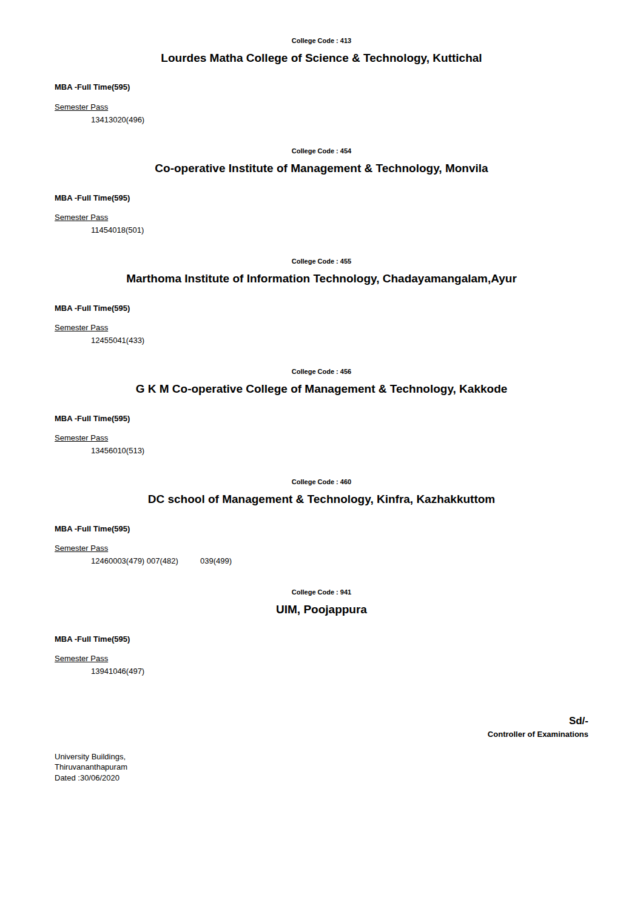College Code : 413
Lourdes Matha College of Science & Technology, Kuttichal
MBA -Full Time(595)
Semester Pass
13413020(496)
College Code : 454
Co-operative Institute of Management & Technology, Monvila
MBA -Full Time(595)
Semester Pass
11454018(501)
College Code : 455
Marthoma Institute of Information Technology, Chadayamangalam,Ayur
MBA -Full Time(595)
Semester Pass
12455041(433)
College Code : 456
G K M Co-operative College of Management & Technology, Kakkode
MBA -Full Time(595)
Semester Pass
13456010(513)
College Code : 460
DC school of Management & Technology, Kinfra, Kazhakkuttom
MBA -Full Time(595)
Semester Pass
12460003(479) 007(482) 039(499)
College Code : 941
UIM, Poojappura
MBA -Full Time(595)
Semester Pass
13941046(497)
Sd/-
Controller of Examinations
University Buildings,
Thiruvananthapuram
Dated :30/06/2020